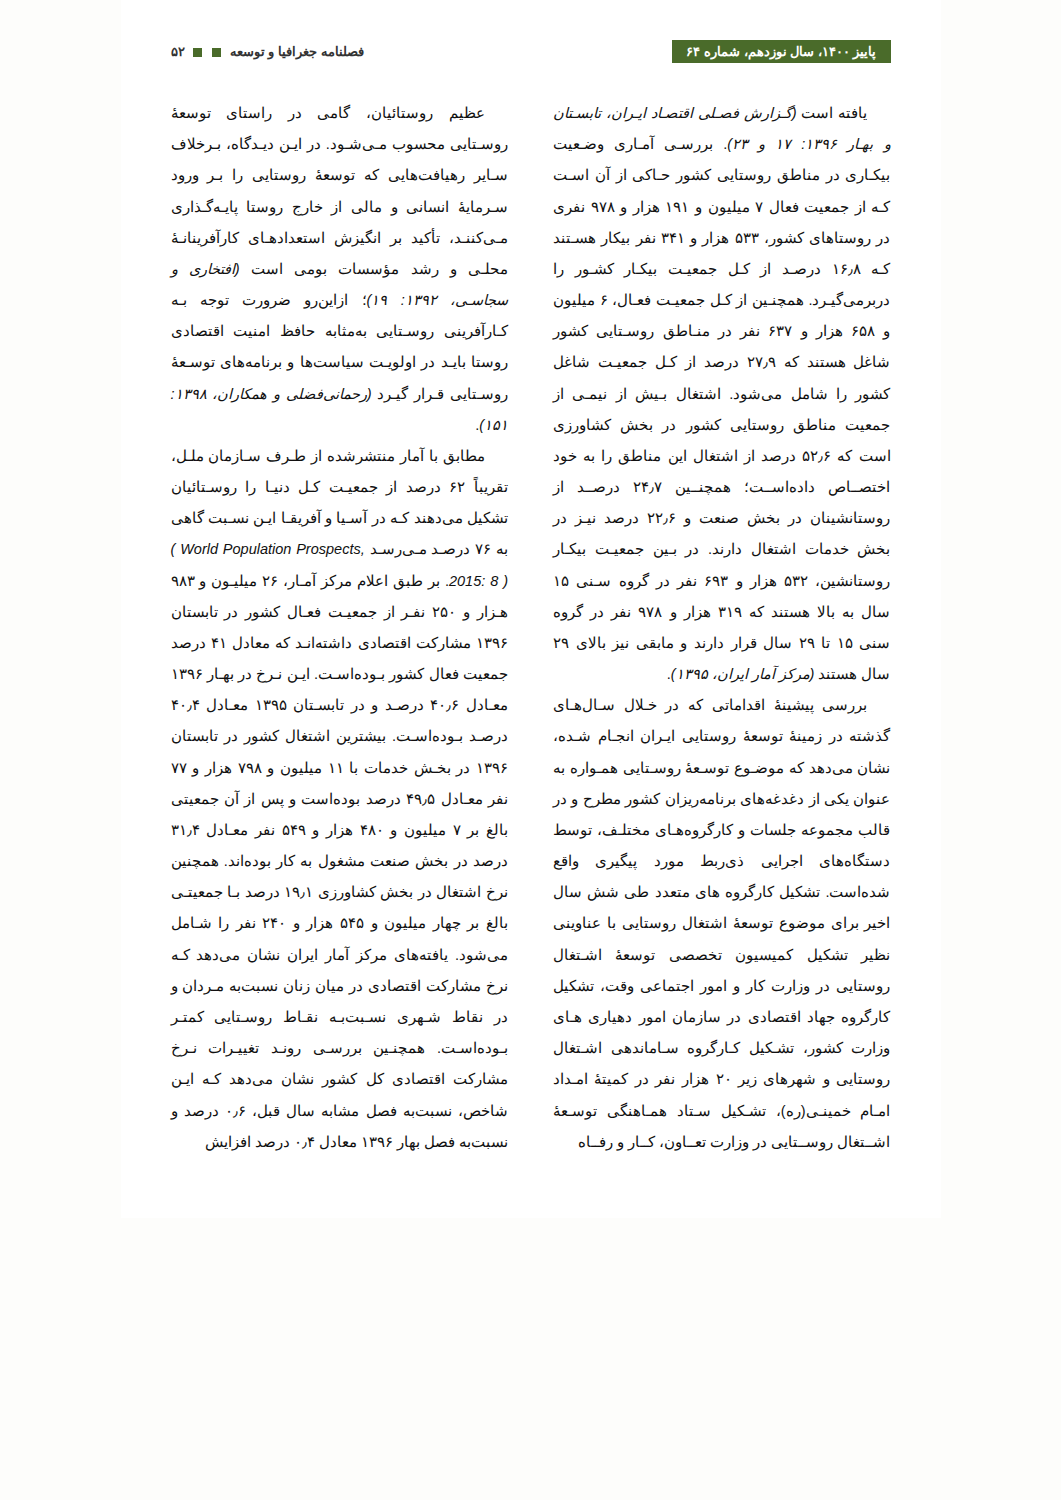پاییز ۱۴۰۰، سال نوزدهم، شماره ۶۴
فصلنامه جغرافیا و توسعه ۵۲
یافته است (گـزارش فصـلی اقتصـاد ایـران، تابسـتان و بهـار ۱۳۹۶: ۱۷ و ۲۳). بررسـی آمـاری وضـعیت بیکـاری در مناطق روستایی کشور حـاکی از آن اسـت کـه از جمعیت فعال ۷ میلیون و ۱۹۱ هزار و ۹۷۸ نفری در روستاهای کشور، ۵۳۳ هزار و ۳۴۱ نفر بیکار هسـتند کـه ۱۶٫۸ درصـد از کـل جمعیـت بیکـار کشـور را دربرمی‌گیـرد. همچنـین از کـل جمعیـت فعـال، ۶ میلیون و ۶۵۸ هزار و ۶۳۷ نفر در منـاطق روسـتایی کشور شاغل هستند که ۲۷٫۹ درصد از کـل جمعیـت شاغل کشور را شامل می‌شود. اشتغال بـیش از نیمـی از جمعیت مناطق روستایی کشور در بخش کشاورزی است که ۵۲٫۶ درصد از اشتغال این مناطق را به خود اختصــاص داده‌اســت؛ همچنــین ۲۴٫۷ درصــد از روستانشینان در بخش صنعت و ۲۲٫۶ درصد نیـز در بخش خدمات اشتغال دارند. در بـین جمعیـت بیکـار روستانشین، ۵۳۲ هزار و ۶۹۳ نفر در گروه سـنی ۱۵ سال به بالا هستند که ۳۱۹ هزار و ۹۷۸ نفر در گروه سنی ۱۵ تا ۲۹ سال قرار دارند و مابقی نیز بالای ۲۹ سال هستند (مرکز آمار ایران، ۱۳۹۵).
بررسی پیشینۀ اقداماتی که در خـلال سـال‌هـای گذشته در زمینۀ توسعۀ روستایی ایـران انجـام شـده، نشان می‌دهد که موضـوع توسـعۀ روسـتایی همـواره به عنوان یکی از دغدغه‌های برنامه‌ریزان کشور مطرح و در قالب مجموعه جلسات و کارگروه‌هـای مختلـف، توسط دستگاه‌های اجرایی ذی‌ربط مورد پیگیری واقع شده‌است. تشکیل کارگروه های متعدد طی شش سال اخیر برای موضوع توسعۀ اشتغال روستایی با عناوینی نظیر تشکیل کمیسیون تخصصی توسعۀ اشـتغال روستایی در وزارت کار و امور اجتماعی وقت، تشکیل کارگروه جهاد اقتصادی در سازمان امور دهیاری هـای وزارت کشور، تشـکیل کـارگروه سـاماندهی اشـتغال روستایی و شهرهای زیر ۲۰ هزار نفر در کمیتۀ امـداد امـام خمینـی(ره)، تشـکیل سـتاد همـاهنگی توسـعۀ اشــتغال روســتایی در وزارت تعــاون، کــار و رفــاه
عظیم روستائیان، گامی در راستای توسعۀ روسـتایی محسوب مـی‌شـود. در ایـن دیـدگاه، بـرخلاف سـایر رهیافت‌هایی که توسعۀ روستایی را بـر ورود سـرمایۀ انسانی و مالی از خارج روستا پایـه‌گـذاری مـی‌کننـد، تأکید بر انگیزش استعدادهـای کارآفرینانـۀ محلـی و رشد مؤسسات بومی است (افتخاری و سجاسـی، ۱۳۹۲: ۱۹)؛ ازاین‌رو ضرورت توجه بـه کـارآفرینی روسـتایی به‌مثابه حافظ امنیت اقتصادی روستا بایـد در اولویـت سیاست‌ها و برنامه‌های توسـعۀ روسـتایی قـرار گیـرد (رحمانی‌فضلی و همکاران، ۱۳۹۸: ۱۵۱).
مطابق با آمار منتشرشده از طـرف سـازمان ملـل، تقریباً ۶۲ درصد از جمعیـت کـل دنیـا را روسـتائیان تشکیل می‌دهند کـه در آسـیا و آفریقـا ایـن نسـبت گاهی به ۷۶ درصـد مـی‌رسـد ( World Population Prospects, 2015: 8 ). بر طبق اعلام مرکز آمـار، ۲۶ میلیـون و ۹۸۳ هـزار و ۲۵۰ نفـر از جمعیـت فعـال کشور در تابستان ۱۳۹۶ مشارکت اقتصادی داشته‌انـد که معادل ۴۱ درصد جمعیت فعال کشور بـوده‌اسـت. ایـن نـرخ در بهـار ۱۳۹۶ معـادل ۴۰٫۶ درصـد و در تابسـتان ۱۳۹۵ معـادل ۴۰٫۴ درصـد بـوده‌اسـت. بیشترین اشتغال کشور در تابستان ۱۳۹۶ در بخـش خدمات با ۱۱ میلیون و ۷۹۸ هزار و ۷۷ نفر معـادل ۴۹٫۵ درصد بوده‌است و پس از آن جمعیتی بالغ بر ۷ میلیون و ۴۸۰ هزار و ۵۴۹ نفر معـادل ۳۱٫۴ درصد در بخش صنعت مشغول به کار بوده‌اند. همچنین نرخ اشتغال در بخش کشاورزی ۱۹٫۱ درصد بـا جمعیتـی بالغ بر چهار میلیون و ۵۴۵ هزار و ۲۴۰ نفر را شـامل می‌شود. یافته‌های مرکز آمار ایران نشان می‌دهد کـه نرخ مشارکت اقتصادی در میان زنان نسبت‌به مـردان و در نقاط شـهری نسـبت‌بـه نقـاط روسـتایی کمتـر بـوده‌اسـت. همچنـین بررسـی رونـد تغییـرات نـرخ مشارکت اقتصادی کل کشور نشان می‌دهد کـه ایـن شاخص، نسبت‌به فصل مشابه سال قبل، ۰٫۶ درصد و نسبت‌به فصل بهار ۱۳۹۶ معادل ۰٫۴ درصد افزایش